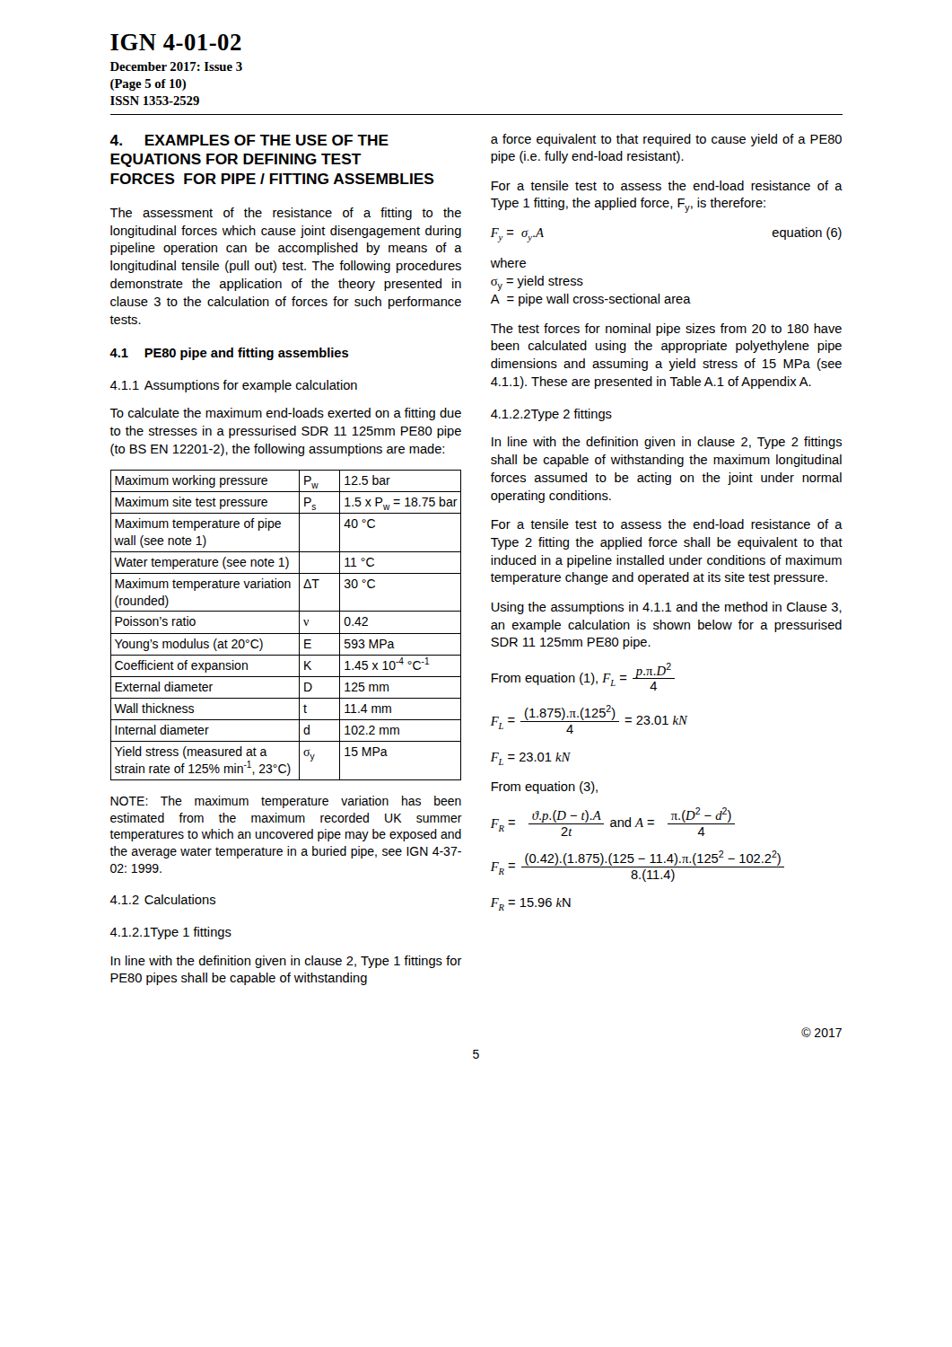IGN 4-01-02
December 2017: Issue 3
(Page 5 of 10)
ISSN 1353-2529
4. EXAMPLES OF THE USE OF THE EQUATIONS FOR DEFINING TEST FORCES FOR PIPE / FITTING ASSEMBLIES
The assessment of the resistance of a fitting to the longitudinal forces which cause joint disengagement during pipeline operation can be accomplished by means of a longitudinal tensile (pull out) test. The following procedures demonstrate the application of the theory presented in clause 3 to the calculation of forces for such performance tests.
4.1 PE80 pipe and fitting assemblies
4.1.1 Assumptions for example calculation
To calculate the maximum end-loads exerted on a fitting due to the stresses in a pressurised SDR 11 125mm PE80 pipe (to BS EN 12201-2), the following assumptions are made:
| Maximum working pressure | P w | 12.5 bar |
| Maximum site test pressure | P s | 1.5 x P w = 18.75 bar |
| Maximum temperature of pipe wall (see note 1) | | 40 °C |
| Water temperature (see note 1) | | 11 °C |
| Maximum temperature variation (rounded) | ΔT | 30 °C |
| Poisson’s ratio | ν | 0.42 |
| Young’s modulus (at 20°C) | E | 593 MPa |
| Coefficient of expansion | K | 1.45 x 10 -4 °C -1 |
| External diameter | D | 125 mm |
| Wall thickness | t | 11.4 mm |
| Internal diameter | d | 102.2 mm |
| Yield stress (measured at a strain rate of 125% min -1 , 23°C) | σ y | 15 MPa |
NOTE: The maximum temperature variation has been estimated from the maximum recorded UK summer temperatures to which an uncovered pipe may be exposed and the average water temperature in a buried pipe, see IGN 4-37-02: 1999.
4.1.2 Calculations
4.1.2.1 Type 1 fittings
In line with the definition given in clause 2, Type 1 fittings for PE80 pipes shall be capable of withstanding
a force equivalent to that required to cause yield of a PE80 pipe (i.e. fully end-load resistant).
For a tensile test to assess the end-load resistance of a Type 1 fitting, the applied force, Fy, is therefore:
equation (6) Fy = σy.A
where
σy = yield stress
A = pipe wall cross-sectional area
The test forces for nominal pipe sizes from 20 to 180 have been calculated using the appropriate polyethylene pipe dimensions and assuming a yield stress of 15 MPa (see 4.1.1). These are presented in Table A.1 of Appendix A.
4.1.2.2 Type 2 fittings
In line with the definition given in clause 2, Type 2 fittings shall be capable of withstanding the maximum longitudinal forces assumed to be acting on the joint under normal operating conditions.
For a tensile test to assess the end-load resistance of a Type 2 fitting the applied force shall be equivalent to that induced in a pipeline installed under conditions of maximum temperature change and operated at its site test pressure.
Using the assumptions in 4.1.1 and the method in Clause 3, an example calculation is shown below for a pressurised SDR 11 125mm PE80 pipe.
From equation (1), FL = p.π.D2 4
FL = (1.875).π.(1252) 4 = 23.01 kN
FL = 23.01 kN
From equation (3),
FR = ϑ.p.(D − t).A 2t and A = π.(D2 − d2) 4
FR = (0.42).(1.875).(125 − 11.4).π.(1252 − 102.22) 8.(11.4)
FR = 15.96 kN
© 2017
5